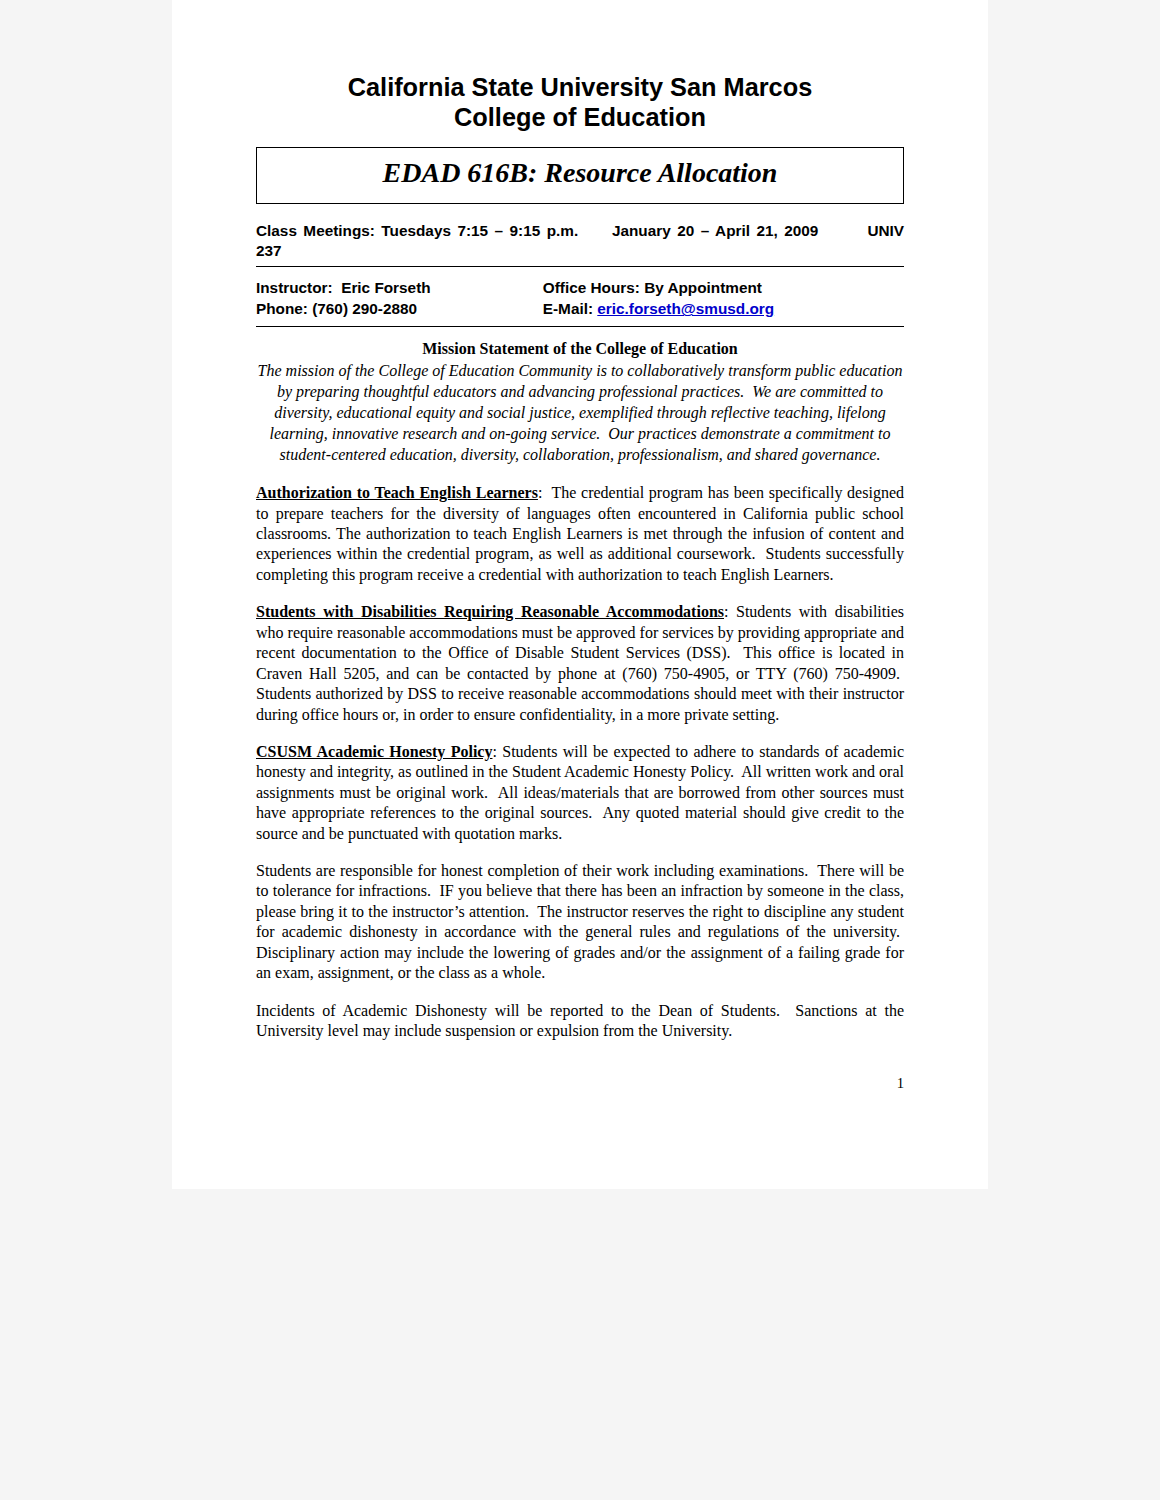California State University San Marcos
College of Education
EDAD 616B: Resource Allocation
Class Meetings: Tuesdays 7:15 – 9:15 p.m. January 20 – April 21, 2009 UNIV 237
| Instructor: Eric Forseth | Office Hours: By Appointment |
| Phone: (760) 290-2880 | E-Mail: eric.forseth@smusd.org |
Mission Statement of the College of Education
The mission of the College of Education Community is to collaboratively transform public education by preparing thoughtful educators and advancing professional practices. We are committed to diversity, educational equity and social justice, exemplified through reflective teaching, lifelong learning, innovative research and on-going service. Our practices demonstrate a commitment to student-centered education, diversity, collaboration, professionalism, and shared governance.
Authorization to Teach English Learners: The credential program has been specifically designed to prepare teachers for the diversity of languages often encountered in California public school classrooms. The authorization to teach English Learners is met through the infusion of content and experiences within the credential program, as well as additional coursework. Students successfully completing this program receive a credential with authorization to teach English Learners.
Students with Disabilities Requiring Reasonable Accommodations: Students with disabilities who require reasonable accommodations must be approved for services by providing appropriate and recent documentation to the Office of Disable Student Services (DSS). This office is located in Craven Hall 5205, and can be contacted by phone at (760) 750-4905, or TTY (760) 750-4909. Students authorized by DSS to receive reasonable accommodations should meet with their instructor during office hours or, in order to ensure confidentiality, in a more private setting.
CSUSM Academic Honesty Policy: Students will be expected to adhere to standards of academic honesty and integrity, as outlined in the Student Academic Honesty Policy. All written work and oral assignments must be original work. All ideas/materials that are borrowed from other sources must have appropriate references to the original sources. Any quoted material should give credit to the source and be punctuated with quotation marks.
Students are responsible for honest completion of their work including examinations. There will be to tolerance for infractions. IF you believe that there has been an infraction by someone in the class, please bring it to the instructor’s attention. The instructor reserves the right to discipline any student for academic dishonesty in accordance with the general rules and regulations of the university. Disciplinary action may include the lowering of grades and/or the assignment of a failing grade for an exam, assignment, or the class as a whole.
Incidents of Academic Dishonesty will be reported to the Dean of Students. Sanctions at the University level may include suspension or expulsion from the University.
1